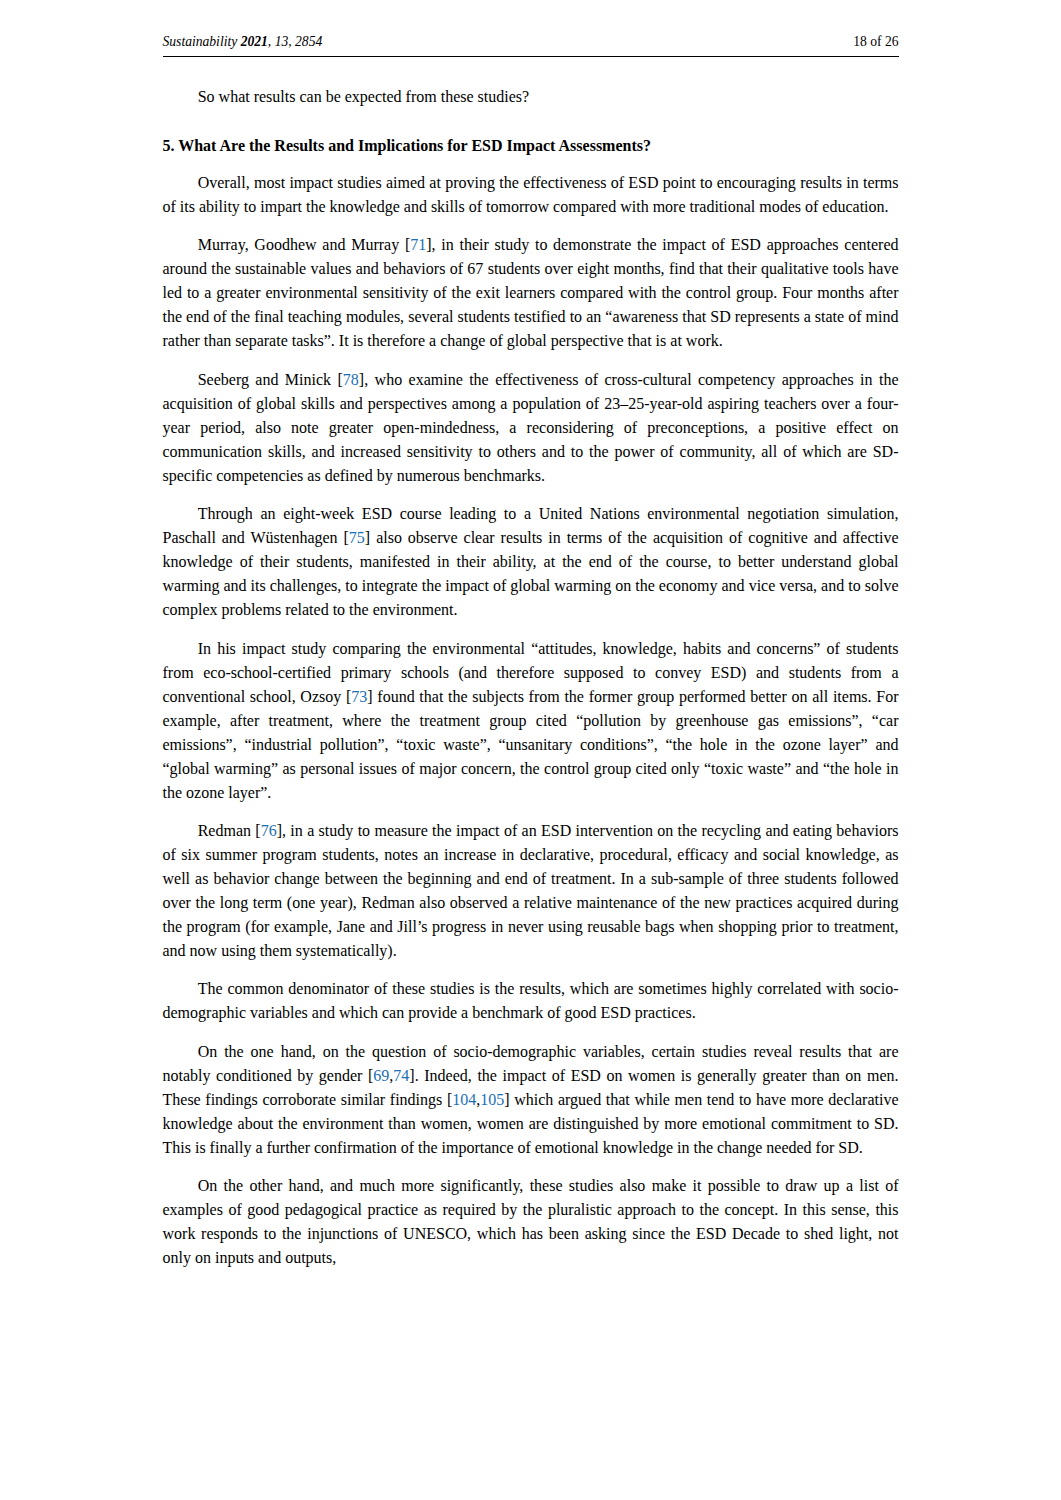Sustainability 2021, 13, 2854 18 of 26
So what results can be expected from these studies?
5. What Are the Results and Implications for ESD Impact Assessments?
Overall, most impact studies aimed at proving the effectiveness of ESD point to encouraging results in terms of its ability to impart the knowledge and skills of tomorrow compared with more traditional modes of education.
Murray, Goodhew and Murray [71], in their study to demonstrate the impact of ESD approaches centered around the sustainable values and behaviors of 67 students over eight months, find that their qualitative tools have led to a greater environmental sensitivity of the exit learners compared with the control group. Four months after the end of the final teaching modules, several students testified to an “awareness that SD represents a state of mind rather than separate tasks”. It is therefore a change of global perspective that is at work.
Seeberg and Minick [78], who examine the effectiveness of cross-cultural competency approaches in the acquisition of global skills and perspectives among a population of 23–25-year-old aspiring teachers over a four-year period, also note greater open-mindedness, a reconsidering of preconceptions, a positive effect on communication skills, and increased sensitivity to others and to the power of community, all of which are SD-specific competencies as defined by numerous benchmarks.
Through an eight-week ESD course leading to a United Nations environmental negotiation simulation, Paschall and Wüstenhagen [75] also observe clear results in terms of the acquisition of cognitive and affective knowledge of their students, manifested in their ability, at the end of the course, to better understand global warming and its challenges, to integrate the impact of global warming on the economy and vice versa, and to solve complex problems related to the environment.
In his impact study comparing the environmental “attitudes, knowledge, habits and concerns” of students from eco-school-certified primary schools (and therefore supposed to convey ESD) and students from a conventional school, Ozsoy [73] found that the subjects from the former group performed better on all items. For example, after treatment, where the treatment group cited “pollution by greenhouse gas emissions”, “car emissions”, “industrial pollution”, “toxic waste”, “unsanitary conditions”, “the hole in the ozone layer” and “global warming” as personal issues of major concern, the control group cited only “toxic waste” and “the hole in the ozone layer”.
Redman [76], in a study to measure the impact of an ESD intervention on the recycling and eating behaviors of six summer program students, notes an increase in declarative, procedural, efficacy and social knowledge, as well as behavior change between the beginning and end of treatment. In a sub-sample of three students followed over the long term (one year), Redman also observed a relative maintenance of the new practices acquired during the program (for example, Jane and Jill’s progress in never using reusable bags when shopping prior to treatment, and now using them systematically).
The common denominator of these studies is the results, which are sometimes highly correlated with socio-demographic variables and which can provide a benchmark of good ESD practices.
On the one hand, on the question of socio-demographic variables, certain studies reveal results that are notably conditioned by gender [69,74]. Indeed, the impact of ESD on women is generally greater than on men. These findings corroborate similar findings [104,105] which argued that while men tend to have more declarative knowledge about the environment than women, women are distinguished by more emotional commitment to SD. This is finally a further confirmation of the importance of emotional knowledge in the change needed for SD.
On the other hand, and much more significantly, these studies also make it possible to draw up a list of examples of good pedagogical practice as required by the pluralistic approach to the concept. In this sense, this work responds to the injunctions of UNESCO, which has been asking since the ESD Decade to shed light, not only on inputs and outputs,